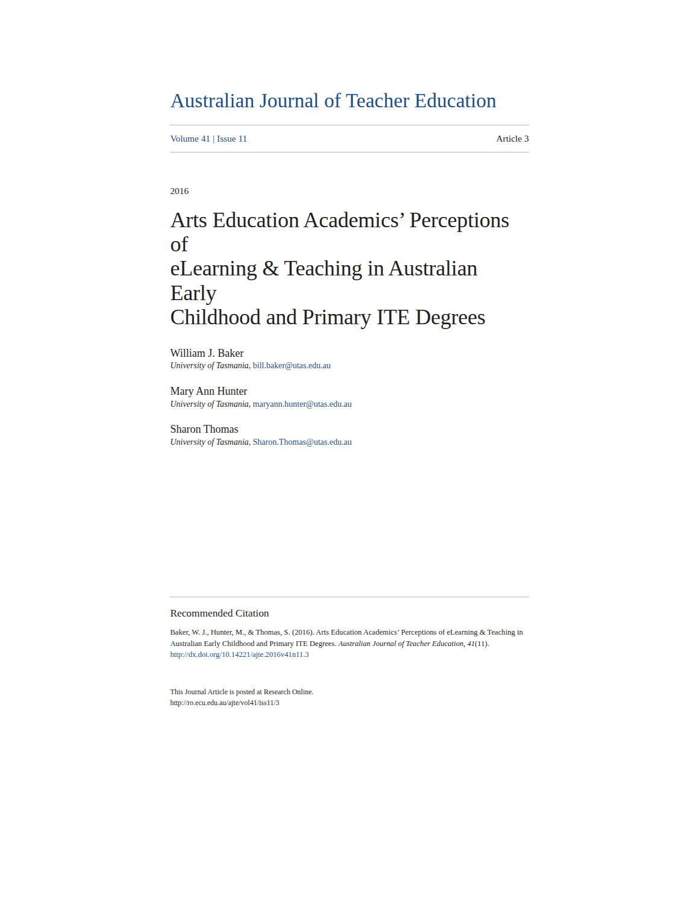Australian Journal of Teacher Education
Volume 41|Issue 11
Article 3
2016
Arts Education Academics’ Perceptions of
eLearning & Teaching in Australian Early
Childhood and Primary ITE Degrees
William J. Baker
University of Tasmania, bill.baker@utas.edu.au
Mary Ann Hunter
University of Tasmania, maryann.hunter@utas.edu.au
Sharon Thomas
University of Tasmania, Sharon.Thomas@utas.edu.au
Recommended Citation
Baker, W. J., Hunter, M., & Thomas, S. (2016). Arts Education Academics’ Perceptions of eLearning & Teaching in Australian Early Childhood and Primary ITE Degrees. Australian Journal of Teacher Education, 41(11).
http://dx.doi.org/10.14221/ajte.2016v41n11.3
This Journal Article is posted at Research Online.
http://ro.ecu.edu.au/ajte/vol41/iss11/3